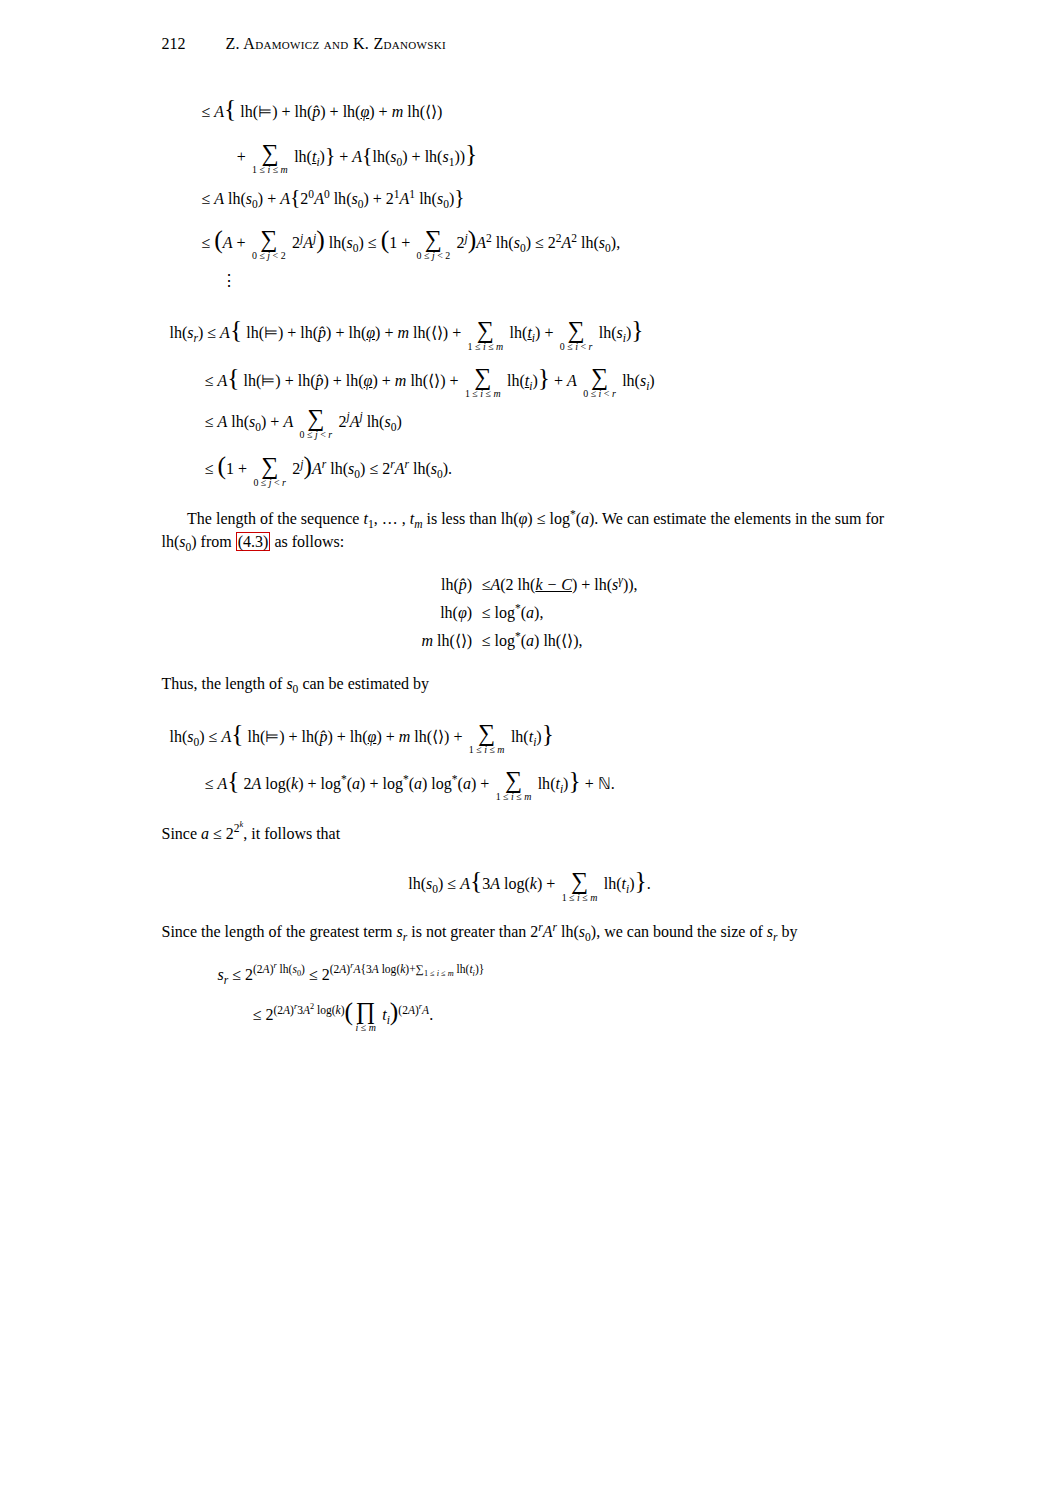212 Z. Adamowicz and K. Zdanowski
≤ A{ lh(⊨) + lh(p̂) + lh(φ) + m lh(⟨⟩) + ∑1 ≤ i ≤ m lh(ti)} + A{lh(s0) + lh(s1))} ≤ A lh(s0) + A{20A0 lh(s0) + 21A1 lh(s0)} ≤ (A + ∑0 ≤ j < 2 2jAj) lh(s0) ≤ (1 + ∑0 ≤ j < 2 2j) A2 lh(s0) ≤ 22A2 lh(s0), ⋮
lh(sr) ≤ A{ lh(⊨) + lh(p̂) + lh(φ) + m lh(⟨⟩) + ∑1 ≤ i ≤ m lh(ti) + ∑0 ≤ i < r lh(si)} ≤ A{ lh(⊨) + lh(p̂) + lh(φ) + m lh(⟨⟩) + ∑1 ≤ i ≤ m lh(ti)} + A ∑0 ≤ i < r lh(si) ≤ A lh(s0) + A ∑0 ≤ j < r 2jAj lh(s0) ≤ (1 + ∑0 ≤ j < r 2j) Ar lh(s0) ≤ 2rAr lh(s0).
The length of the sequence t1, … , tm is less than lh(φ) ≤ log*(a). We can estimate the elements in the sum for lh(s0) from (4.3) as follows:
| lh ( p̂ ) | ≤ A (2 lh ( k − C ) + lh ( s γ )), |
| lh ( φ ) | ≤ log * ( a ), |
| m lh (⟨⟩) | ≤ log * ( a ) lh (⟨⟩), |
Thus, the length of s0 can be estimated by
lh(s0) ≤ A{ lh(⊨) + lh(p̂) + lh(φ) + m lh(⟨⟩) + ∑1 ≤ i ≤ m lh(ti)} ≤ A{ 2A log(k) + log*(a) + log*(a) log*(a) + ∑1 ≤ i ≤ m lh(ti)} + ℕ.
Since a ≤ 22k, it follows that
lh(s0) ≤ A{3A log(k) + ∑1 ≤ i ≤ m lh(ti)}.
Since the length of the greatest term sr is not greater than 2rAr lh(s0), we can bound the size of sr by
sr ≤ 2(2A)r lh(s0) ≤ 2(2A)rA{3A log(k)+∑1 ≤ i ≤ m lh(ti)} ≤ 2(2A)r3A2 log(k)(∏i ≤ m ti)(2A)rA.